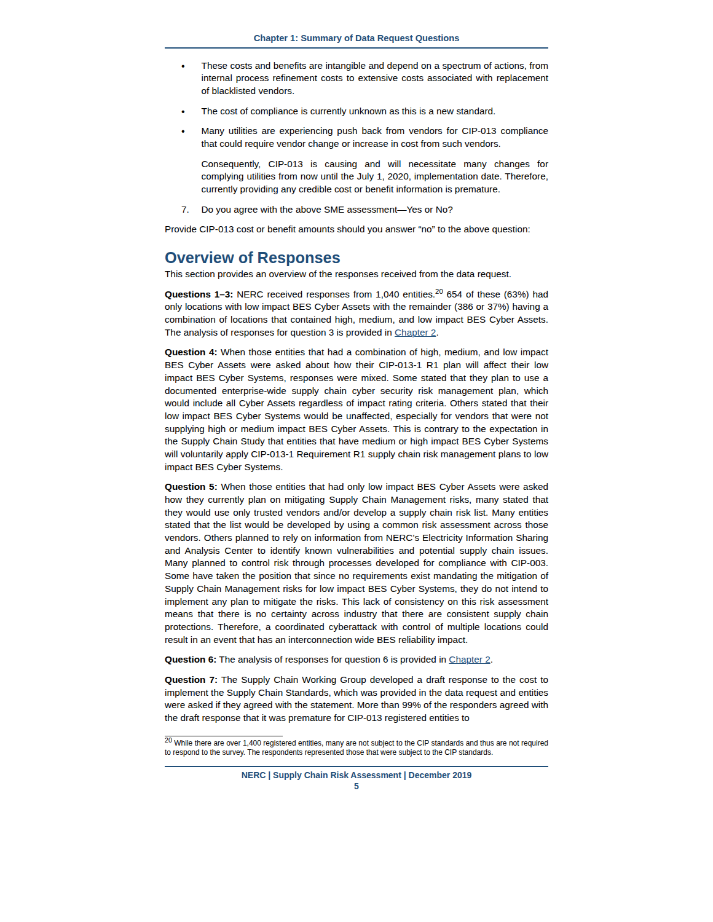Chapter 1: Summary of Data Request Questions
These costs and benefits are intangible and depend on a spectrum of actions, from internal process refinement costs to extensive costs associated with replacement of blacklisted vendors.
The cost of compliance is currently unknown as this is a new standard.
Many utilities are experiencing push back from vendors for CIP-013 compliance that could require vendor change or increase in cost from such vendors.
Consequently, CIP-013 is causing and will necessitate many changes for complying utilities from now until the July 1, 2020, implementation date. Therefore, currently providing any credible cost or benefit information is premature.
7. Do you agree with the above SME assessment—Yes or No?
Provide CIP-013 cost or benefit amounts should you answer “no” to the above question:
Overview of Responses
This section provides an overview of the responses received from the data request.
Questions 1–3: NERC received responses from 1,040 entities.20 654 of these (63%) had only locations with low impact BES Cyber Assets with the remainder (386 or 37%) having a combination of locations that contained high, medium, and low impact BES Cyber Assets. The analysis of responses for question 3 is provided in Chapter 2.
Question 4: When those entities that had a combination of high, medium, and low impact BES Cyber Assets were asked about how their CIP-013-1 R1 plan will affect their low impact BES Cyber Systems, responses were mixed. Some stated that they plan to use a documented enterprise-wide supply chain cyber security risk management plan, which would include all Cyber Assets regardless of impact rating criteria. Others stated that their low impact BES Cyber Systems would be unaffected, especially for vendors that were not supplying high or medium impact BES Cyber Assets. This is contrary to the expectation in the Supply Chain Study that entities that have medium or high impact BES Cyber Systems will voluntarily apply CIP-013-1 Requirement R1 supply chain risk management plans to low impact BES Cyber Systems.
Question 5: When those entities that had only low impact BES Cyber Assets were asked how they currently plan on mitigating Supply Chain Management risks, many stated that they would use only trusted vendors and/or develop a supply chain risk list. Many entities stated that the list would be developed by using a common risk assessment across those vendors. Others planned to rely on information from NERC’s Electricity Information Sharing and Analysis Center to identify known vulnerabilities and potential supply chain issues. Many planned to control risk through processes developed for compliance with CIP-003. Some have taken the position that since no requirements exist mandating the mitigation of Supply Chain Management risks for low impact BES Cyber Systems, they do not intend to implement any plan to mitigate the risks. This lack of consistency on this risk assessment means that there is no certainty across industry that there are consistent supply chain protections. Therefore, a coordinated cyberattack with control of multiple locations could result in an event that has an interconnection wide BES reliability impact.
Question 6: The analysis of responses for question 6 is provided in Chapter 2.
Question 7: The Supply Chain Working Group developed a draft response to the cost to implement the Supply Chain Standards, which was provided in the data request and entities were asked if they agreed with the statement. More than 99% of the responders agreed with the draft response that it was premature for CIP-013 registered entities to
20 While there are over 1,400 registered entities, many are not subject to the CIP standards and thus are not required to respond to the survey. The respondents represented those that were subject to the CIP standards.
NERC | Supply Chain Risk Assessment | December 2019
5